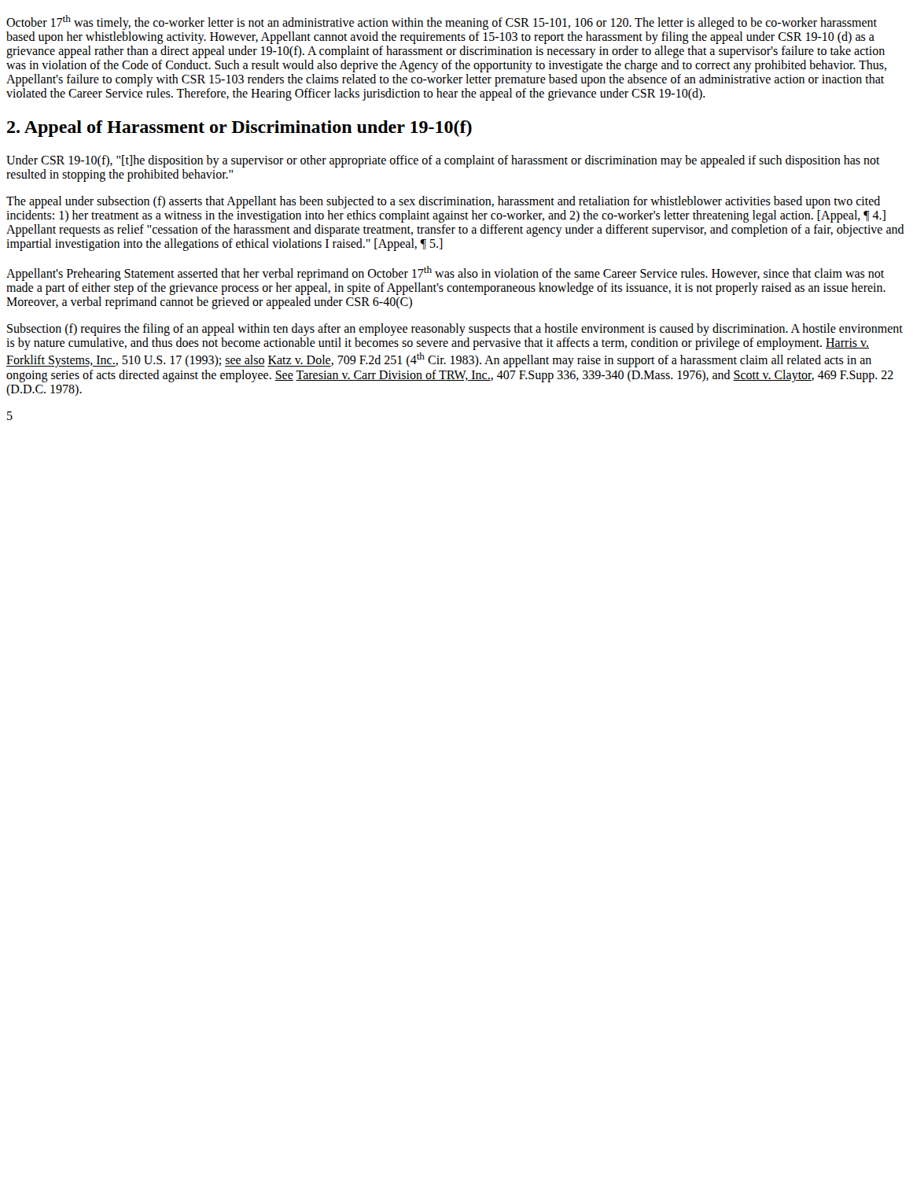October 17th was timely, the co-worker letter is not an administrative action within the meaning of CSR 15-101, 106 or 120. The letter is alleged to be co-worker harassment based upon her whistleblowing activity. However, Appellant cannot avoid the requirements of 15-103 to report the harassment by filing the appeal under CSR 19-10 (d) as a grievance appeal rather than a direct appeal under 19-10(f). A complaint of harassment or discrimination is necessary in order to allege that a supervisor's failure to take action was in violation of the Code of Conduct. Such a result would also deprive the Agency of the opportunity to investigate the charge and to correct any prohibited behavior. Thus, Appellant's failure to comply with CSR 15-103 renders the claims related to the co-worker letter premature based upon the absence of an administrative action or inaction that violated the Career Service rules. Therefore, the Hearing Officer lacks jurisdiction to hear the appeal of the grievance under CSR 19-10(d).
2. Appeal of Harassment or Discrimination under 19-10(f)
Under CSR 19-10(f), "[t]he disposition by a supervisor or other appropriate office of a complaint of harassment or discrimination may be appealed if such disposition has not resulted in stopping the prohibited behavior."
The appeal under subsection (f) asserts that Appellant has been subjected to a sex discrimination, harassment and retaliation for whistleblower activities based upon two cited incidents: 1) her treatment as a witness in the investigation into her ethics complaint against her co-worker, and 2) the co-worker's letter threatening legal action. [Appeal, ¶ 4.] Appellant requests as relief "cessation of the harassment and disparate treatment, transfer to a different agency under a different supervisor, and completion of a fair, objective and impartial investigation into the allegations of ethical violations I raised." [Appeal, ¶ 5.]
Appellant's Prehearing Statement asserted that her verbal reprimand on October 17th was also in violation of the same Career Service rules. However, since that claim was not made a part of either step of the grievance process or her appeal, in spite of Appellant's contemporaneous knowledge of its issuance, it is not properly raised as an issue herein. Moreover, a verbal reprimand cannot be grieved or appealed under CSR 6-40(C)
Subsection (f) requires the filing of an appeal within ten days after an employee reasonably suspects that a hostile environment is caused by discrimination. A hostile environment is by nature cumulative, and thus does not become actionable until it becomes so severe and pervasive that it affects a term, condition or privilege of employment. Harris v. Forklift Systems, Inc., 510 U.S. 17 (1993); see also Katz v. Dole, 709 F.2d 251 (4th Cir. 1983). An appellant may raise in support of a harassment claim all related acts in an ongoing series of acts directed against the employee. See Taresian v. Carr Division of TRW, Inc., 407 F.Supp 336, 339-340 (D.Mass. 1976), and Scott v. Claytor, 469 F.Supp. 22 (D.D.C. 1978).
5